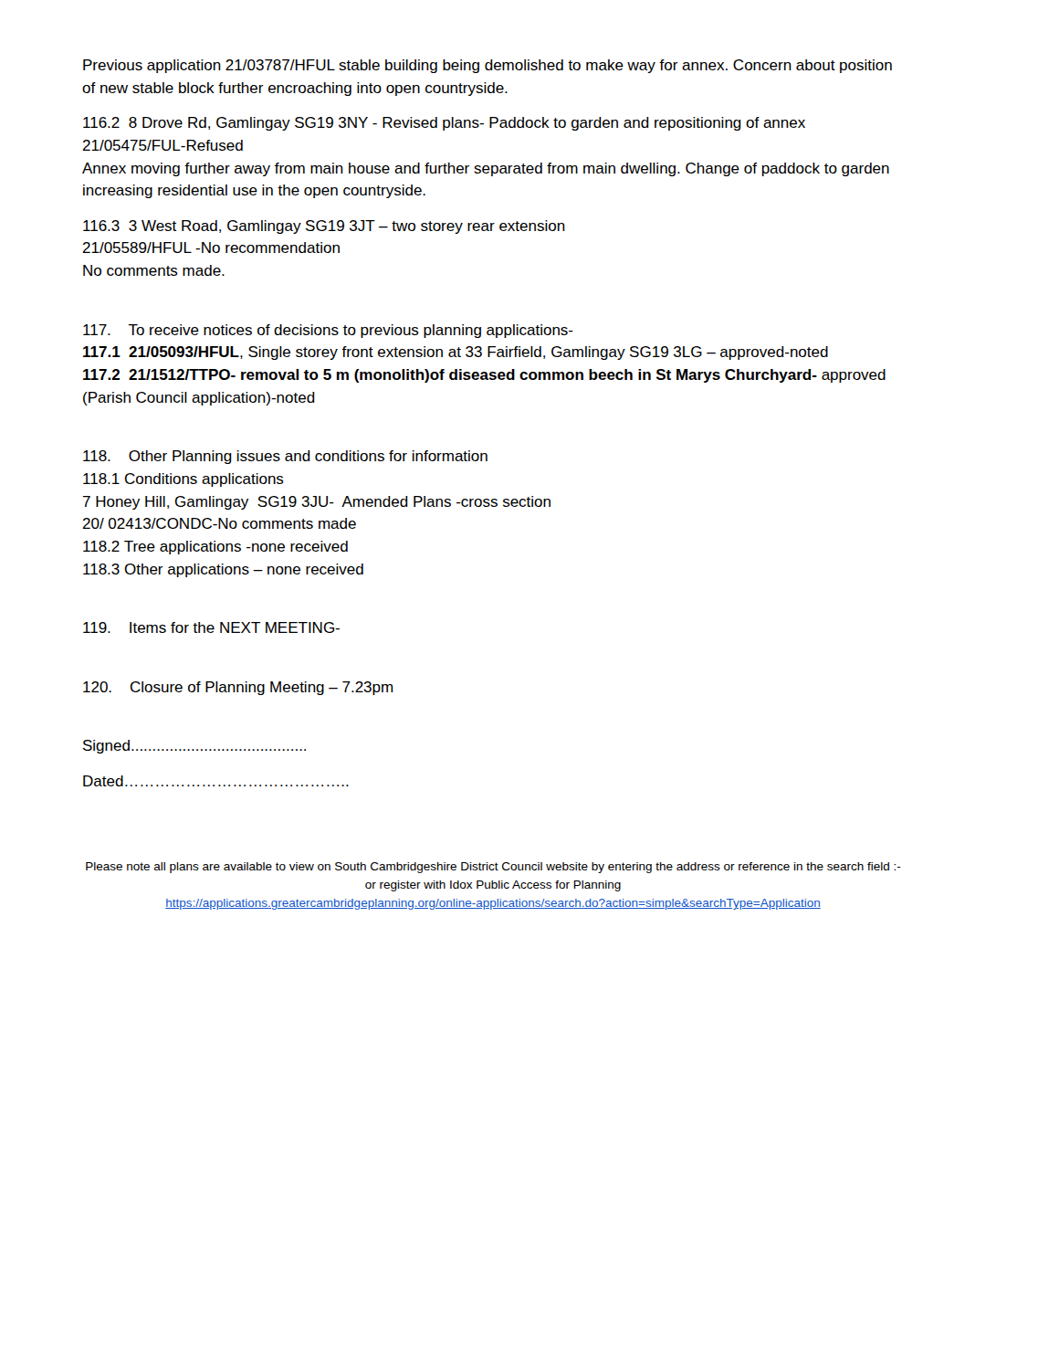Previous application 21/03787/HFUL stable building being demolished to make way for annex. Concern about position of new stable block further encroaching into open countryside.
116.2 8 Drove Rd, Gamlingay SG19 3NY - Revised plans- Paddock to garden and repositioning of annex
21/05475/FUL-Refused
Annex moving further away from main house and further separated from main dwelling. Change of paddock to garden increasing residential use in the open countryside.
116.3 3 West Road, Gamlingay SG19 3JT – two storey rear extension
21/05589/HFUL -No recommendation
No comments made.
117. To receive notices of decisions to previous planning applications-
117.1 21/05093/HFUL, Single storey front extension at 33 Fairfield, Gamlingay SG19 3LG – approved-noted
117.2 21/1512/TTPO- removal to 5 m (monolith)of diseased common beech in St Marys Churchyard- approved (Parish Council application)-noted
118. Other Planning issues and conditions for information
118.1 Conditions applications
7 Honey Hill, Gamlingay SG19 3JU- Amended Plans -cross section
20/ 02413/CONDC-No comments made
118.2 Tree applications -none received
118.3 Other applications – none received
119. Items for the NEXT MEETING-
120. Closure of Planning Meeting – 7.23pm
Signed.........................................
Dated……………………………………..
Please note all plans are available to view on South Cambridgeshire District Council website by entering the address or reference in the search field :-
or register with Idox Public Access for Planning
https://applications.greatercambridgeplanning.org/online-applications/search.do?action=simple&searchType=Application